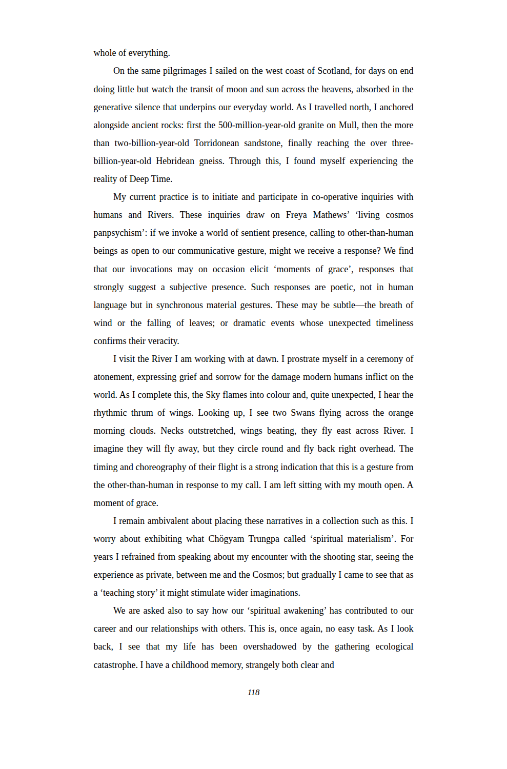whole of everything.
On the same pilgrimages I sailed on the west coast of Scotland, for days on end doing little but watch the transit of moon and sun across the heavens, absorbed in the generative silence that underpins our everyday world. As I travelled north, I anchored alongside ancient rocks: first the 500-million-year-old granite on Mull, then the more than two-billion-year-old Torridonean sandstone, finally reaching the over three-billion-year-old Hebridean gneiss. Through this, I found myself experiencing the reality of Deep Time.
My current practice is to initiate and participate in co-operative inquiries with humans and Rivers. These inquiries draw on Freya Mathews’ ‘living cosmos panpsychism’: if we invoke a world of sentient presence, calling to other-than-human beings as open to our communicative gesture, might we receive a response? We find that our invocations may on occasion elicit ‘moments of grace’, responses that strongly suggest a subjective presence. Such responses are poetic, not in human language but in synchronous material gestures. These may be subtle—the breath of wind or the falling of leaves; or dramatic events whose unexpected timeliness confirms their veracity.
I visit the River I am working with at dawn. I prostrate myself in a ceremony of atonement, expressing grief and sorrow for the damage modern humans inflict on the world. As I complete this, the Sky flames into colour and, quite unexpected, I hear the rhythmic thrum of wings. Looking up, I see two Swans flying across the orange morning clouds. Necks outstretched, wings beating, they fly east across River. I imagine they will fly away, but they circle round and fly back right overhead. The timing and choreography of their flight is a strong indication that this is a gesture from the other-than-human in response to my call. I am left sitting with my mouth open. A moment of grace.
I remain ambivalent about placing these narratives in a collection such as this. I worry about exhibiting what Chögyam Trungpa called ‘spiritual materialism’. For years I refrained from speaking about my encounter with the shooting star, seeing the experience as private, between me and the Cosmos; but gradually I came to see that as a ‘teaching story’ it might stimulate wider imaginations.
We are asked also to say how our ‘spiritual awakening’ has contributed to our career and our relationships with others. This is, once again, no easy task. As I look back, I see that my life has been overshadowed by the gathering ecological catastrophe. I have a childhood memory, strangely both clear and
118